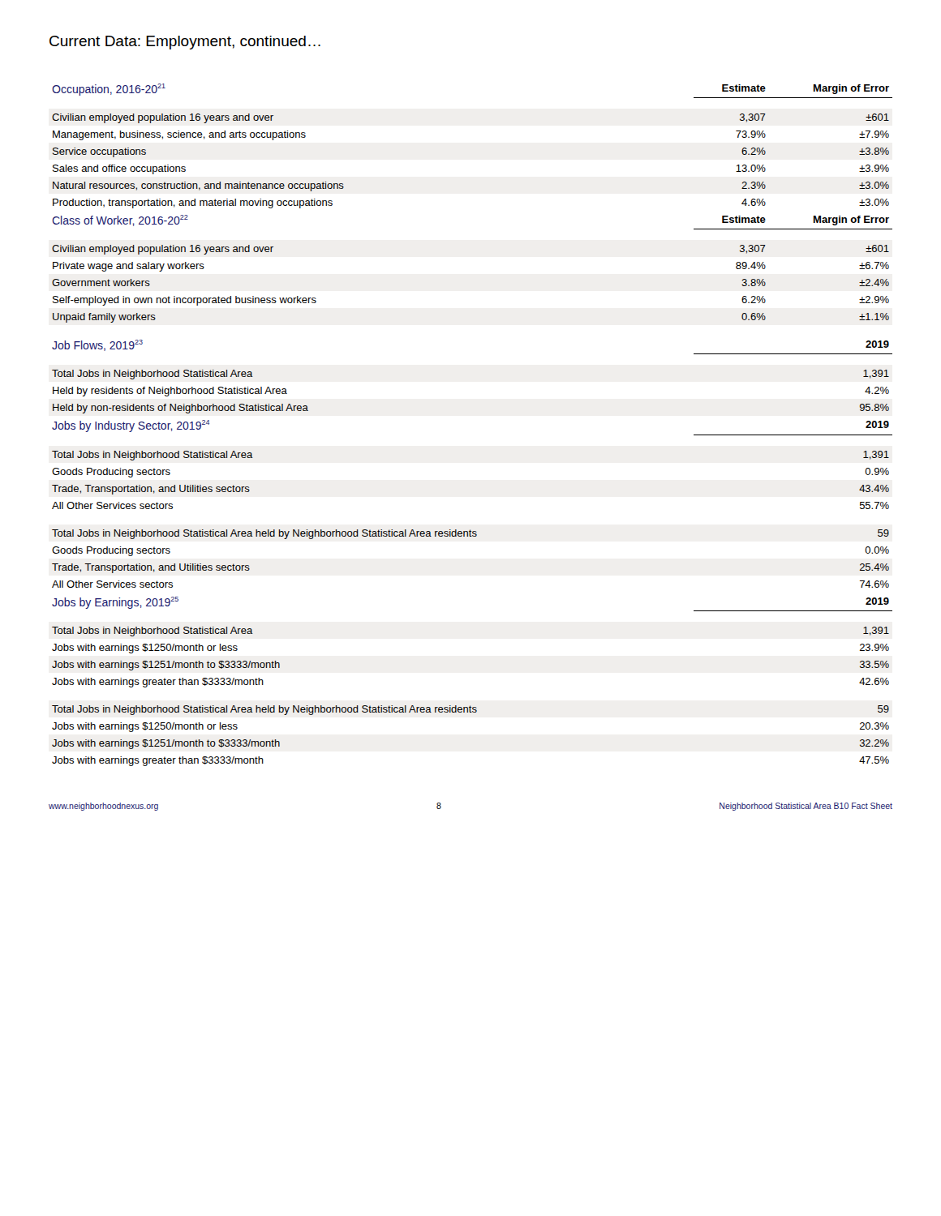Current Data: Employment, continued…
| Occupation, 2016-20 21 | Estimate | Margin of Error |
| Civilian employed population 16 years and over | 3,307 | ±601 |
| Management, business, science, and arts occupations | 73.9% | ±7.9% |
| Service occupations | 6.2% | ±3.8% |
| Sales and office occupations | 13.0% | ±3.9% |
| Natural resources, construction, and maintenance occupations | 2.3% | ±3.0% |
| Production, transportation, and material moving occupations | 4.6% | ±3.0% |
| Class of Worker, 2016-20 22 | Estimate | Margin of Error |
| Civilian employed population 16 years and over | 3,307 | ±601 |
| Private wage and salary workers | 89.4% | ±6.7% |
| Government workers | 3.8% | ±2.4% |
| Self-employed in own not incorporated business workers | 6.2% | ±2.9% |
| Unpaid family workers | 0.6% | ±1.1% |
| Job Flows, 2019 23 | | 2019 |
| Total Jobs in Neighborhood Statistical Area | | 1,391 |
| Held by residents of Neighborhood Statistical Area | | 4.2% |
| Held by non-residents of Neighborhood Statistical Area | | 95.8% |
| Jobs by Industry Sector, 2019 24 | | 2019 |
| Total Jobs in Neighborhood Statistical Area | | 1,391 |
| Goods Producing sectors | | 0.9% |
| Trade, Transportation, and Utilities sectors | | 43.4% |
| All Other Services sectors | | 55.7% |
| Total Jobs in Neighborhood Statistical Area held by Neighborhood Statistical Area residents | | 59 |
| Goods Producing sectors | | 0.0% |
| Trade, Transportation, and Utilities sectors | | 25.4% |
| All Other Services sectors | | 74.6% |
| Jobs by Earnings, 2019 25 | | 2019 |
| Total Jobs in Neighborhood Statistical Area | | 1,391 |
| Jobs with earnings $1250/month or less | | 23.9% |
| Jobs with earnings $1251/month to $3333/month | | 33.5% |
| Jobs with earnings greater than $3333/month | | 42.6% |
| Total Jobs in Neighborhood Statistical Area held by Neighborhood Statistical Area residents | | 59 |
| Jobs with earnings $1250/month or less | | 20.3% |
| Jobs with earnings $1251/month to $3333/month | | 32.2% |
| Jobs with earnings greater than $3333/month | | 47.5% |
www.neighborhoodnexus.org 8 Neighborhood Statistical Area B10 Fact Sheet